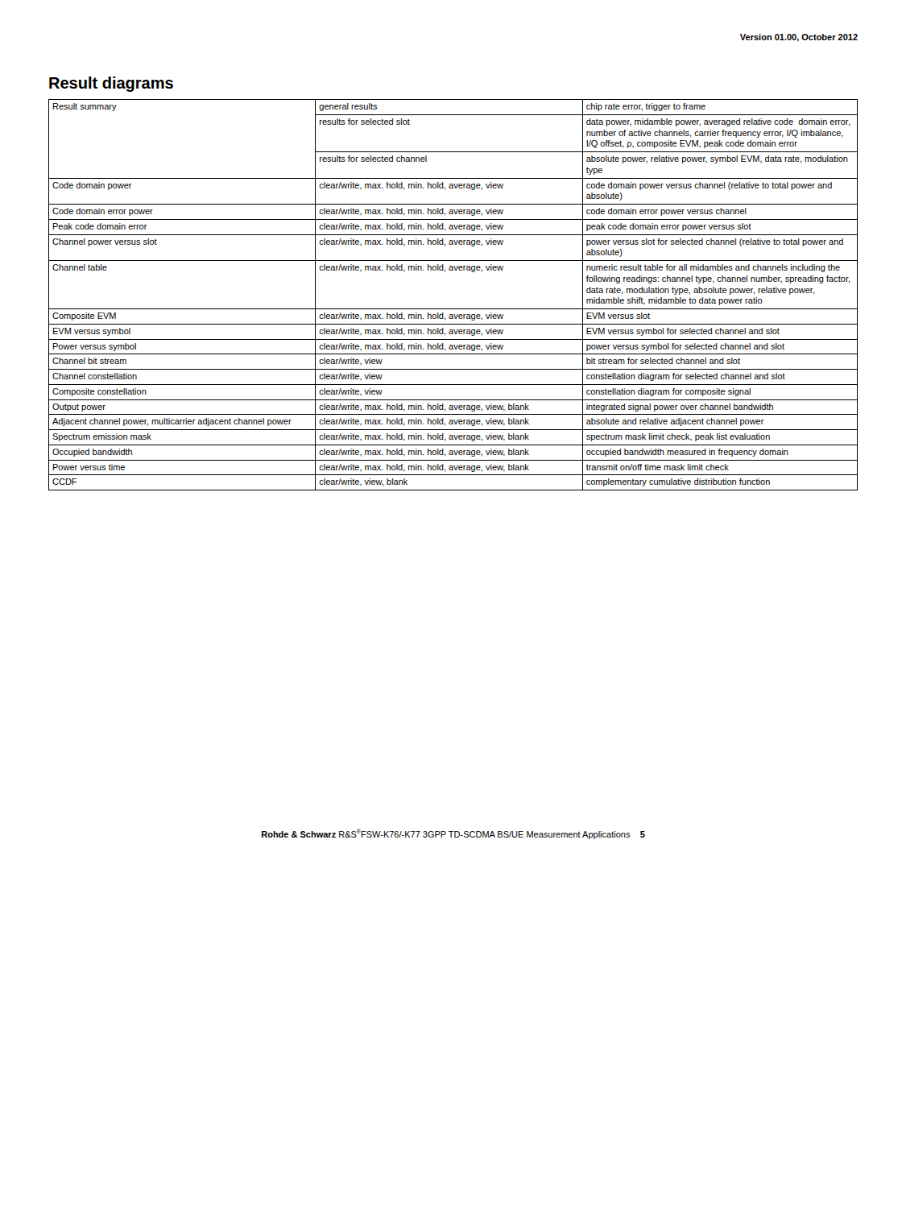Version 01.00, October 2012
Result diagrams
| Result summary | general results | chip rate error, trigger to frame |
| results for selected slot | data power, midamble power, averaged relative code domain error, number of active channels, carrier frequency error, I/Q imbalance, I/Q offset, ρ, composite EVM, peak code domain error |
| results for selected channel | absolute power, relative power, symbol EVM, data rate, modulation type |
| Code domain power | clear/write, max. hold, min. hold, average, view | code domain power versus channel (relative to total power and absolute) |
| Code domain error power | clear/write, max. hold, min. hold, average, view | code domain error power versus channel |
| Peak code domain error | clear/write, max. hold, min. hold, average, view | peak code domain error power versus slot |
| Channel power versus slot | clear/write, max. hold, min. hold, average, view | power versus slot for selected channel (relative to total power and absolute) |
| Channel table | clear/write, max. hold, min. hold, average, view | numeric result table for all midambles and channels including the following readings: channel type, channel number, spreading factor, data rate, modulation type, absolute power, relative power, midamble shift, midamble to data power ratio |
| Composite EVM | clear/write, max. hold, min. hold, average, view | EVM versus slot |
| EVM versus symbol | clear/write, max. hold, min. hold, average, view | EVM versus symbol for selected channel and slot |
| Power versus symbol | clear/write, max. hold, min. hold, average, view | power versus symbol for selected channel and slot |
| Channel bit stream | clear/write, view | bit stream for selected channel and slot |
| Channel constellation | clear/write, view | constellation diagram for selected channel and slot |
| Composite constellation | clear/write, view | constellation diagram for composite signal |
| Output power | clear/write, max. hold, min. hold, average, view, blank | integrated signal power over channel bandwidth |
| Adjacent channel power, multicarrier adjacent channel power | clear/write, max. hold, min. hold, average, view, blank | absolute and relative adjacent channel power |
| Spectrum emission mask | clear/write, max. hold, min. hold, average, view, blank | spectrum mask limit check, peak list evaluation |
| Occupied bandwidth | clear/write, max. hold, min. hold, average, view, blank | occupied bandwidth measured in frequency domain |
| Power versus time | clear/write, max. hold, min. hold, average, view, blank | transmit on/off time mask limit check |
| CCDF | clear/write, view, blank | complementary cumulative distribution function |
Rohde & Schwarz R&S®FSW-K76/-K77 3GPP TD-SCDMA BS/UE Measurement Applications 5